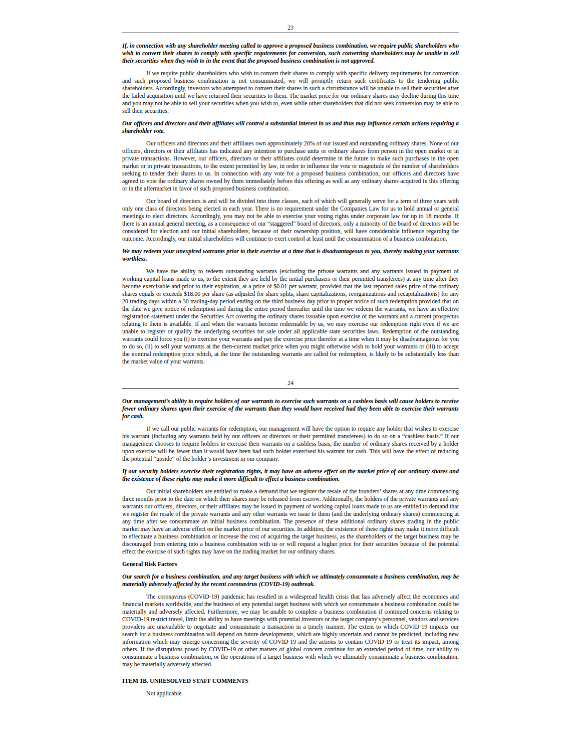23
If, in connection with any shareholder meeting called to approve a proposed business combination, we require public shareholders who wish to convert their shares to comply with specific requirements for conversion, such converting shareholders may be unable to sell their securities when they wish to in the event that the proposed business combination is not approved.
If we require public shareholders who wish to convert their shares to comply with specific delivery requirements for conversion and such proposed business combination is not consummated, we will promptly return such certificates to the tendering public shareholders. Accordingly, investors who attempted to convert their shares in such a circumstance will be unable to sell their securities after the failed acquisition until we have returned their securities to them. The market price for our ordinary shares may decline during this time and you may not be able to sell your securities when you wish to, even while other shareholders that did not seek conversion may be able to sell their securities.
Our officers and directors and their affiliates will control a substantial interest in us and thus may influence certain actions requiring a shareholder vote.
Our officers and directors and their affiliates own approximately 20% of our issued and outstanding ordinary shares. None of our officers, directors or their affiliates has indicated any intention to purchase units or ordinary shares from person in the open market or in private transactions. However, our officers, directors or their affiliates could determine in the future to make such purchases in the open market or in private transactions, to the extent permitted by law, in order to influence the vote or magnitude of the number of shareholders seeking to tender their shares to us. In connection with any vote for a proposed business combination, our officers and directors have agreed to vote the ordinary shares owned by them immediately before this offering as well as any ordinary shares acquired in this offering or in the aftermarket in favor of such proposed business combination.
Our board of directors is and will be divided into three classes, each of which will generally serve for a term of three years with only one class of directors being elected in each year. There is no requirement under the Companies Law for us to hold annual or general meetings to elect directors. Accordingly, you may not be able to exercise your voting rights under corporate law for up to 18 months. If there is an annual general meeting, as a consequence of our “staggered” board of directors, only a minority of the board of directors will be considered for election and our initial shareholders, because of their ownership position, will have considerable influence regarding the outcome. Accordingly, our initial shareholders will continue to exert control at least until the consummation of a business combination.
We may redeem your unexpired warrants prior to their exercise at a time that is disadvantageous to you, thereby making your warrants worthless.
We have the ability to redeem outstanding warrants (excluding the private warrants and any warrants issued in payment of working capital loans made to us, to the extent they are held by the initial purchasers or their permitted transferees) at any time after they become exercisable and prior to their expiration, at a price of $0.01 per warrant, provided that the last reported sales price of the ordinary shares equals or exceeds $18.00 per share (as adjusted for share splits, share capitalizations, reorganizations and recapitalizations) for any 20 trading days within a 30 trading-day period ending on the third business day prior to proper notice of such redemption provided that on the date we give notice of redemption and during the entire period thereafter until the time we redeem the warrants, we have an effective registration statement under the Securities Act covering the ordinary shares issuable upon exercise of the warrants and a current prospectus relating to them is available. If and when the warrants become redeemable by us, we may exercise our redemption right even if we are unable to register or qualify the underlying securities for sale under all applicable state securities laws. Redemption of the outstanding warrants could force you (i) to exercise your warrants and pay the exercise price therefor at a time when it may be disadvantageous for you to do so, (ii) to sell your warrants at the then-current market price when you might otherwise wish to hold your warrants or (iii) to accept the nominal redemption price which, at the time the outstanding warrants are called for redemption, is likely to be substantially less than the market value of your warrants.
24
Our management’s ability to require holders of our warrants to exercise such warrants on a cashless basis will cause holders to receive fewer ordinary shares upon their exercise of the warrants than they would have received had they been able to exercise their warrants for cash.
If we call our public warrants for redemption, our management will have the option to require any holder that wishes to exercise his warrant (including any warrants held by our officers or directors or their permitted transferees) to do so on a “cashless basis.” If our management chooses to require holders to exercise their warrants on a cashless basis, the number of ordinary shares received by a holder upon exercise will be fewer than it would have been had such holder exercised his warrant for cash. This will have the effect of reducing the potential “upside” of the holder’s investment in our company.
If our security holders exercise their registration rights, it may have an adverse effect on the market price of our ordinary shares and the existence of these rights may make it more difficult to effect a business combination.
Our initial shareholders are entitled to make a demand that we register the resale of the founders’ shares at any time commencing three months prior to the date on which their shares may be released from escrow. Additionally, the holders of the private warrants and any warrants our officers, directors, or their affiliates may be issued in payment of working capital loans made to us are entitled to demand that we register the resale of the private warrants and any other warrants we issue to them (and the underlying ordinary shares) commencing at any time after we consummate an initial business combination. The presence of these additional ordinary shares trading in the public market may have an adverse effect on the market price of our securities. In addition, the existence of these rights may make it more difficult to effectuate a business combination or increase the cost of acquiring the target business, as the shareholders of the target business may be discouraged from entering into a business combination with us or will request a higher price for their securities because of the potential effect the exercise of such rights may have on the trading market for our ordinary shares.
General Risk Factors
Our search for a business combination, and any target business with which we ultimately consummate a business combination, may be materially adversely affected by the recent coronavirus (COVID-19) outbreak.
The coronavirus (COVID-19) pandemic has resulted in a widespread health crisis that has adversely affect the economies and financial markets worldwide, and the business of any potential target business with which we consummate a business combination could be materially and adversely affected. Furthermore, we may be unable to complete a business combination if continued concerns relating to COVID-19 restrict travel, limit the ability to have meetings with potential investors or the target company's personnel, vendors and services providers are unavailable to negotiate and consummate a transaction in a timely manner. The extent to which COVID-19 impacts our search for a business combination will depend on future developments, which are highly uncertain and cannot be predicted, including new information which may emerge concerning the severity of COVID-19 and the actions to contain COVID-19 or treat its impact, among others. If the disruptions posed by COVID-19 or other matters of global concern continue for an extended period of time, our ability to consummate a business combination, or the operations of a target business with which we ultimately consummate a business combination, may be materially adversely affected.
ITEM 1B. UNRESOLVED STAFF COMMENTS
Not applicable.